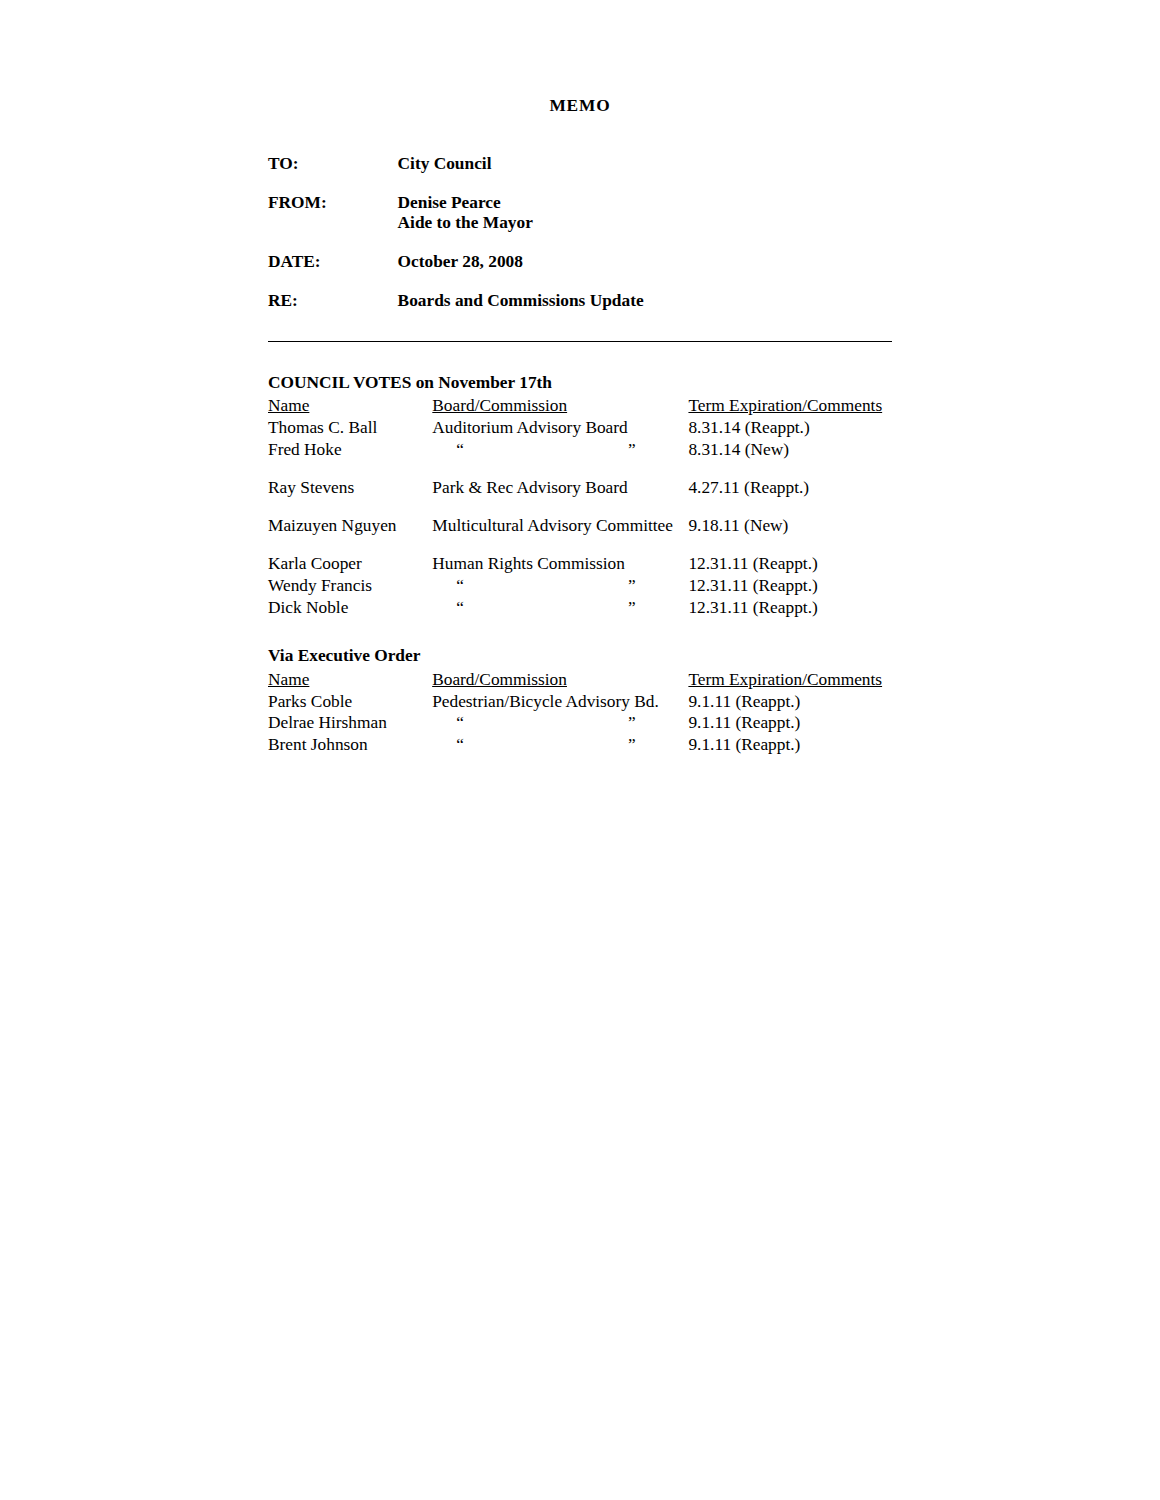MEMO
| TO: | City Council |
| FROM: | Denise Pearce Aide to the Mayor |
| DATE: | October 28, 2008 |
| RE: | Boards and Commissions Update |
COUNCIL VOTES on November 17th
| Name | Board/Commission | Term Expiration/Comments |
| Thomas C. Ball | Auditorium Advisory Board | 8.31.14 (Reappt.) |
| Fred Hoke | “ ” | 8.31.14 (New) |
| Ray Stevens | Park & Rec Advisory Board | 4.27.11 (Reappt.) |
| Maizuyen Nguyen | Multicultural Advisory Committee | 9.18.11 (New) |
| Karla Cooper | Human Rights Commission | 12.31.11 (Reappt.) |
| Wendy Francis | “ ” | 12.31.11 (Reappt.) |
| Dick Noble | “ ” | 12.31.11 (Reappt.) |
Via Executive Order
| Name | Board/Commission | Term Expiration/Comments |
| Parks Coble | Pedestrian/Bicycle Advisory Bd. | 9.1.11 (Reappt.) |
| Delrae Hirshman | “ ” | 9.1.11 (Reappt.) |
| Brent Johnson | “ ” | 9.1.11 (Reappt.) |